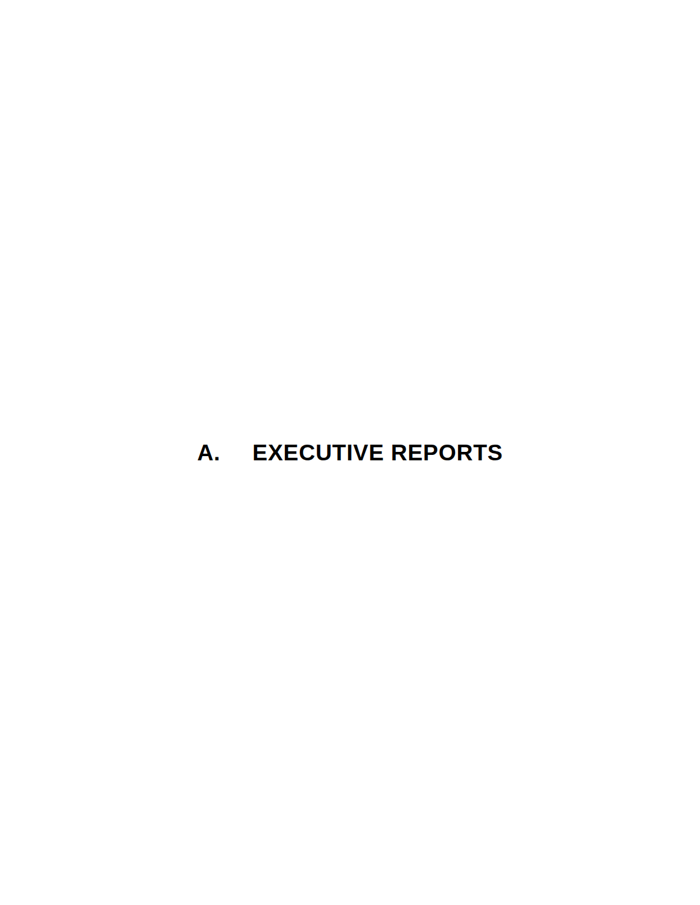A. EXECUTIVE REPORTS